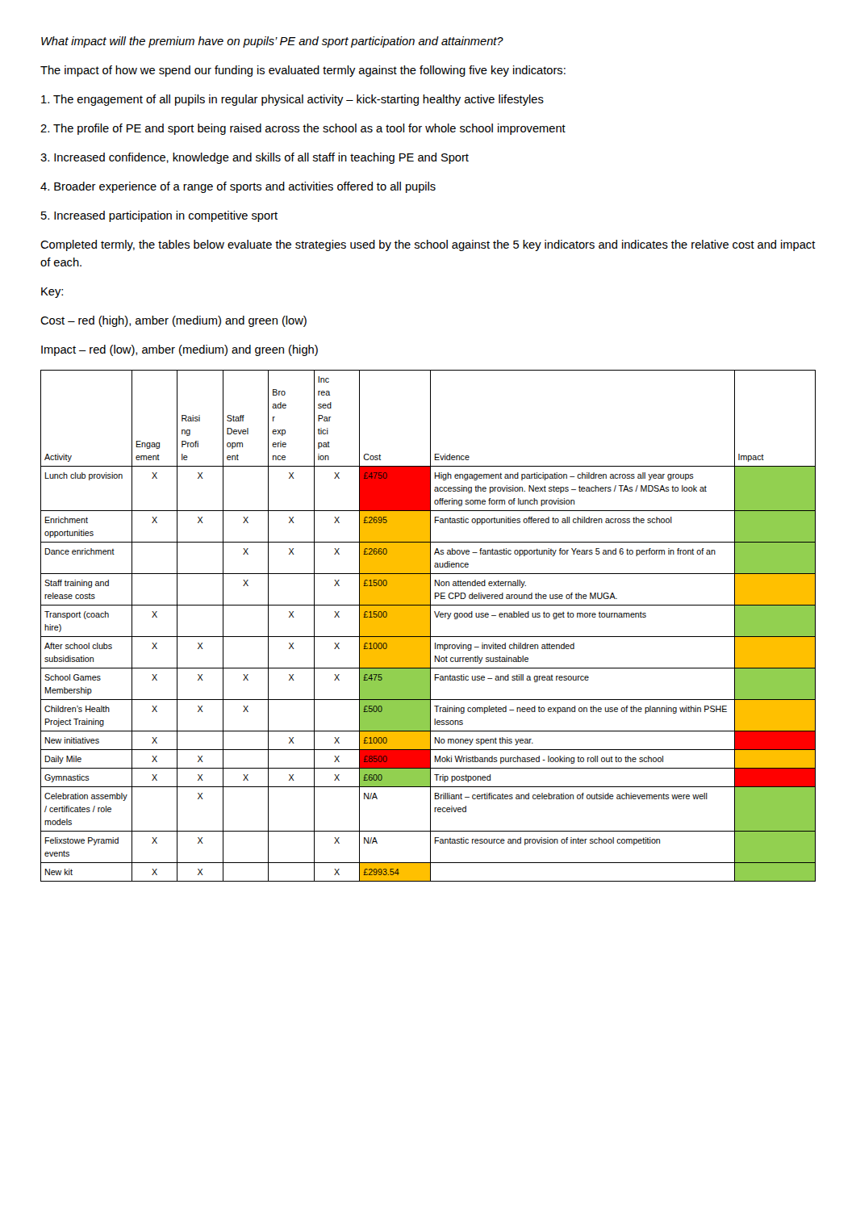What impact will the premium have on pupils’ PE and sport participation and attainment?
The impact of how we spend our funding is evaluated termly against the following five key indicators:
1. The engagement of all pupils in regular physical activity – kick-starting healthy active lifestyles
2. The profile of PE and sport being raised across the school as a tool for whole school improvement
3. Increased confidence, knowledge and skills of all staff in teaching PE and Sport
4. Broader experience of a range of sports and activities offered to all pupils
5. Increased participation in competitive sport
Completed termly, the tables below evaluate the strategies used by the school against the 5 key indicators and indicates the relative cost and impact of each.
Key:
Cost – red (high), amber (medium) and green (low)
Impact – red (low), amber (medium) and green (high)
| Activity | Engag ement | Raisi ng Profi le | Staff Devel opm ent | Bro ade r exp erie nce | Inc rea sed Par tici pat ion | Cost | Evidence | Impact |
| --- | --- | --- | --- | --- | --- | --- | --- | --- |
| Lunch club provision | X | X | | X | X | £4750 | High engagement and participation – children across all year groups accessing the provision. Next steps – teachers / TAs / MDSAs to look at offering some form of lunch provision | |
| Enrichment opportunities | X | X | X | X | X | £2695 | Fantastic opportunities offered to all children across the school | |
| Dance enrichment | | | X | X | X | £2660 | As above – fantastic opportunity for Years 5 and 6 to perform in front of an audience | |
| Staff training and release costs | | | X | | X | £1500 | Non attended externally. PE CPD delivered around the use of the MUGA. | |
| Transport (coach hire) | X | | | X | X | £1500 | Very good use – enabled us to get to more tournaments | |
| After school clubs subsidisation | X | X | | X | X | £1000 | Improving – invited children attended Not currently sustainable | |
| School Games Membership | X | X | X | X | X | £475 | Fantastic use – and still a great resource | |
| Children’s Health Project Training | X | X | X | | | £500 | Training completed – need to expand on the use of the planning within PSHE lessons | |
| New initiatives | X | | | X | X | £1000 | No money spent this year. | |
| Daily Mile | X | X | | | X | £8500 | Moki Wristbands purchased - looking to roll out to the school | |
| Gymnastics | X | X | X | X | X | £600 | Trip postponed | |
| Celebration assembly / certificates / role models | | X | | | | N/A | Brilliant – certificates and celebration of outside achievements were well received | |
| Felixstowe Pyramid events | X | X | | | X | N/A | Fantastic resource and provision of inter school competition | |
| New kit | X | X | | | X | £2993.54 | | |